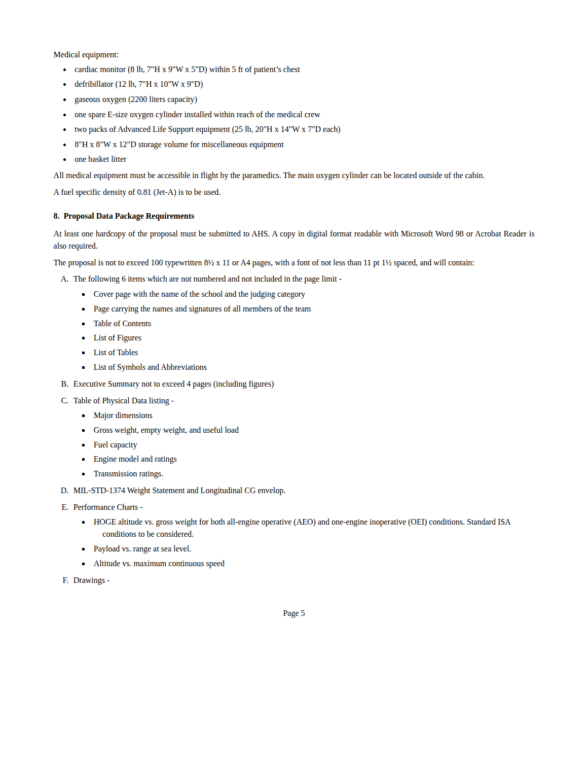Medical equipment:
cardiac monitor (8 lb, 7"H x 9"W x 5"D) within 5 ft of patient’s chest
defribillator (12 lb, 7"H x 10"W x 9"D)
gaseous oxygen (2200 liters capacity)
one spare E-size oxygen cylinder installed within reach of the medical crew
two packs of Advanced Life Support equipment (25 lb, 20"H x 14"W x 7"D each)
8"H x 8"W x 12"D storage volume for miscellaneous equipment
one basket litter
All medical equipment must be accessible in flight by the paramedics. The main oxygen cylinder can be located outside of the cabin.
A fuel specific density of 0.81 (Jet-A) is to be used.
8. Proposal Data Package Requirements
At least one hardcopy of the proposal must be submitted to AHS. A copy in digital format readable with Microsoft Word 98 or Acrobat Reader is also required.
The proposal is not to exceed 100 typewritten 8½ x 11 or A4 pages, with a font of not less than 11 pt 1½ spaced, and will contain:
The following 6 items which are not numbered and not included in the page limit -
Cover page with the name of the school and the judging category
Page carrying the names and signatures of all members of the team
Table of Contents
List of Figures
List of Tables
List of Symbols and Abbreviations
Executive Summary not to exceed 4 pages (including figures)
Table of Physical Data listing -
Major dimensions
Gross weight, empty weight, and useful load
Fuel capacity
Engine model and ratings
Transmission ratings.
MIL-STD-1374 Weight Statement and Longitudinal CG envelop.
Performance Charts -
HOGE altitude vs. gross weight for both all-engine operative (AEO) and one-engine inoperative (OEI) conditions. Standard ISA conditions to be considered.
Payload vs. range at sea level.
Altitude vs. maximum continuous speed
Drawings -
Page 5